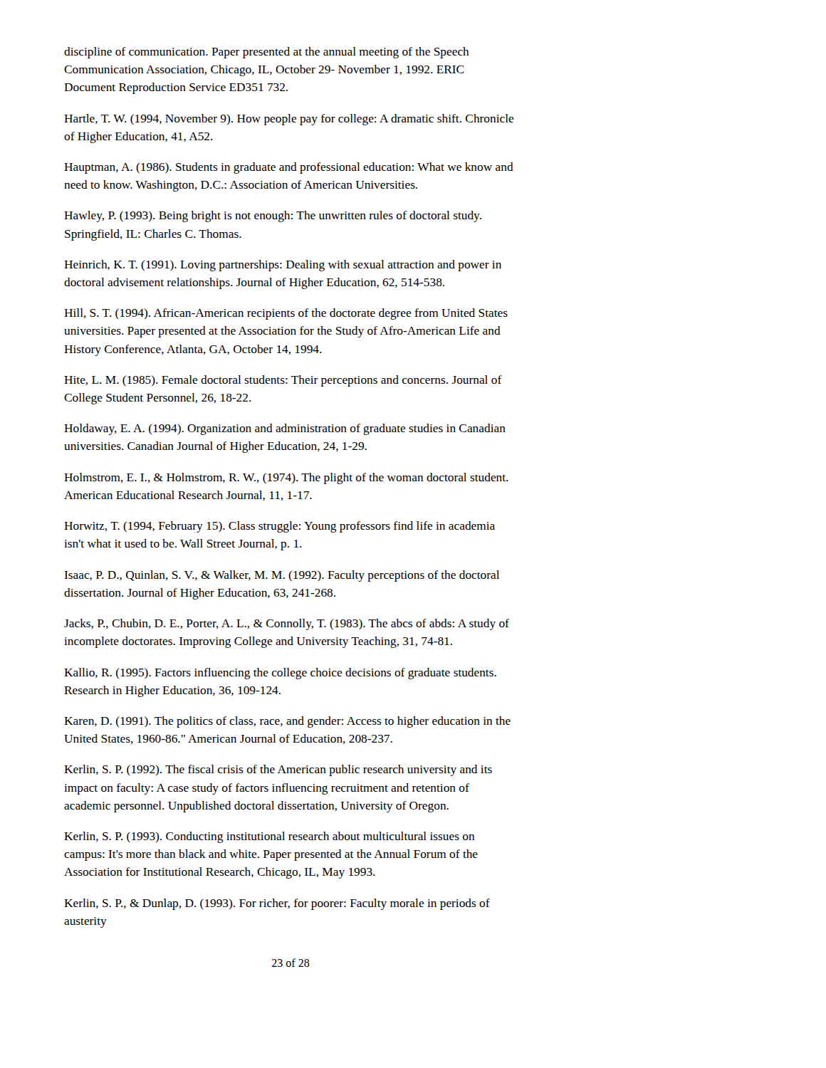discipline of communication. Paper presented at the annual meeting of the Speech Communication Association, Chicago, IL, October 29- November 1, 1992. ERIC Document Reproduction Service ED351 732.
Hartle, T. W. (1994, November 9). How people pay for college: A dramatic shift. Chronicle of Higher Education, 41, A52.
Hauptman, A. (1986). Students in graduate and professional education: What we know and need to know. Washington, D.C.: Association of American Universities.
Hawley, P. (1993). Being bright is not enough: The unwritten rules of doctoral study. Springfield, IL: Charles C. Thomas.
Heinrich, K. T. (1991). Loving partnerships: Dealing with sexual attraction and power in doctoral advisement relationships. Journal of Higher Education, 62, 514-538.
Hill, S. T. (1994). African-American recipients of the doctorate degree from United States universities. Paper presented at the Association for the Study of Afro-American Life and History Conference, Atlanta, GA, October 14, 1994.
Hite, L. M. (1985). Female doctoral students: Their perceptions and concerns. Journal of College Student Personnel, 26, 18-22.
Holdaway, E. A. (1994). Organization and administration of graduate studies in Canadian universities. Canadian Journal of Higher Education, 24, 1-29.
Holmstrom, E. I., & Holmstrom, R. W., (1974). The plight of the woman doctoral student. American Educational Research Journal, 11, 1-17.
Horwitz, T. (1994, February 15). Class struggle: Young professors find life in academia isn't what it used to be. Wall Street Journal, p. 1.
Isaac, P. D., Quinlan, S. V., & Walker, M. M. (1992). Faculty perceptions of the doctoral dissertation. Journal of Higher Education, 63, 241-268.
Jacks, P., Chubin, D. E., Porter, A. L., & Connolly, T. (1983). The abcs of abds: A study of incomplete doctorates. Improving College and University Teaching, 31, 74-81.
Kallio, R. (1995). Factors influencing the college choice decisions of graduate students. Research in Higher Education, 36, 109-124.
Karen, D. (1991). The politics of class, race, and gender: Access to higher education in the United States, 1960-86." American Journal of Education, 208-237.
Kerlin, S. P. (1992). The fiscal crisis of the American public research university and its impact on faculty: A case study of factors influencing recruitment and retention of academic personnel. Unpublished doctoral dissertation, University of Oregon.
Kerlin, S. P. (1993). Conducting institutional research about multicultural issues on campus: It's more than black and white. Paper presented at the Annual Forum of the Association for Institutional Research, Chicago, IL, May 1993.
Kerlin, S. P., & Dunlap, D. (1993). For richer, for poorer: Faculty morale in periods of austerity
23 of 28